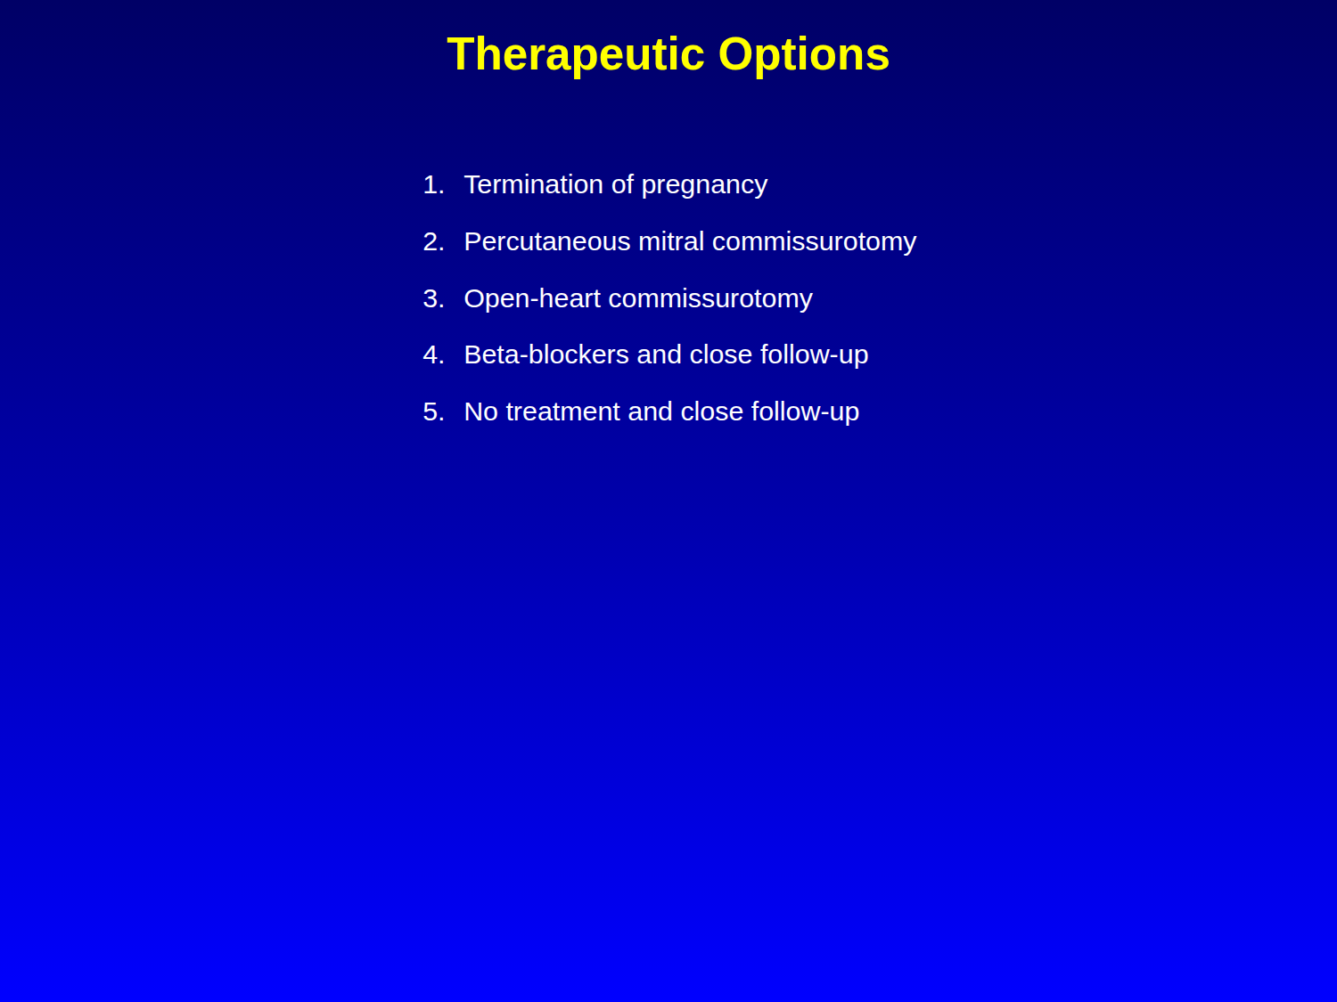Therapeutic Options
Termination of pregnancy
Percutaneous mitral commissurotomy
Open-heart commissurotomy
Beta-blockers and close follow-up
No treatment and close follow-up